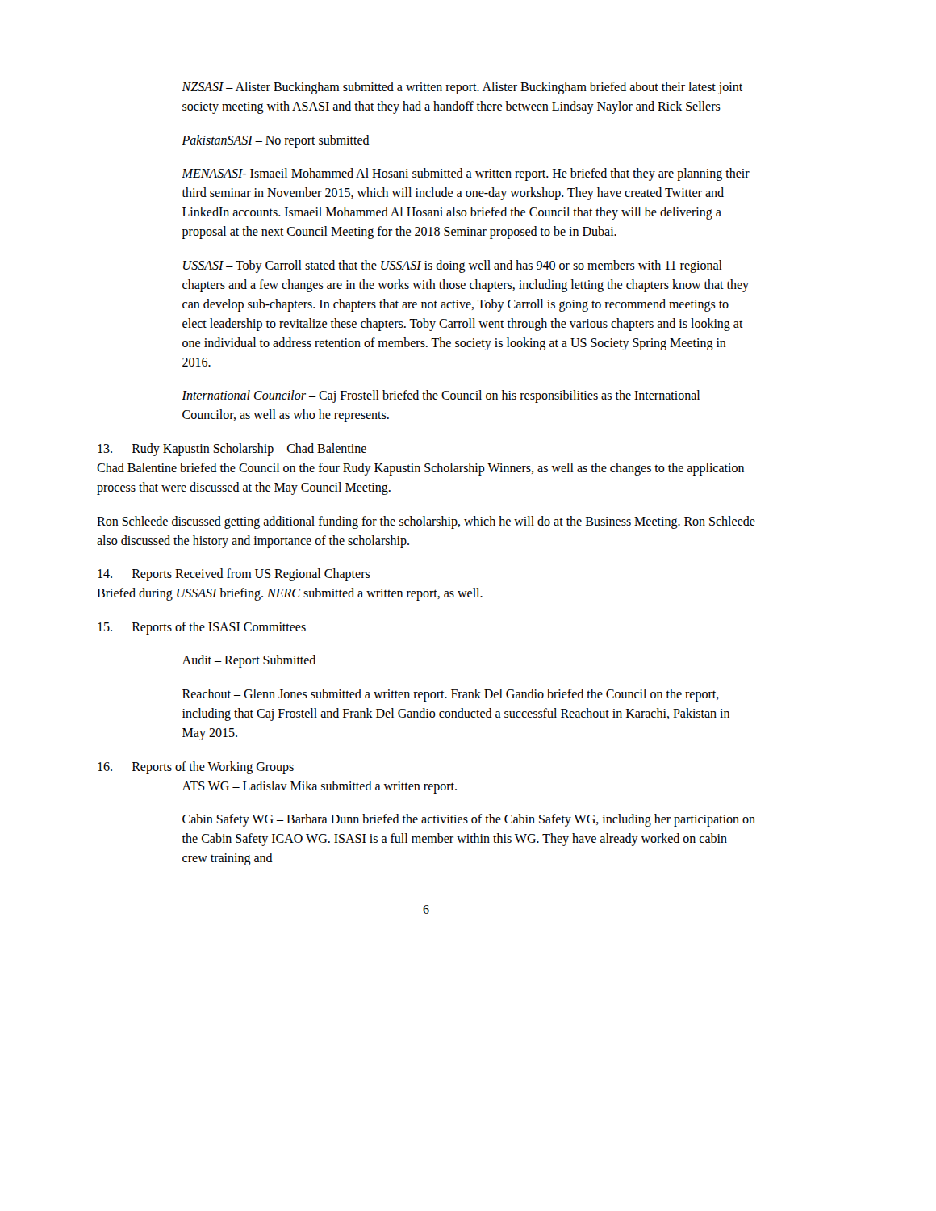NZSASI – Alister Buckingham submitted a written report. Alister Buckingham briefed about their latest joint society meeting with ASASI and that they had a handoff there between Lindsay Naylor and Rick Sellers
PakistanSASI – No report submitted
MENASASI- Ismaeil Mohammed Al Hosani submitted a written report. He briefed that they are planning their third seminar in November 2015, which will include a one-day workshop. They have created Twitter and LinkedIn accounts. Ismaeil Mohammed Al Hosani also briefed the Council that they will be delivering a proposal at the next Council Meeting for the 2018 Seminar proposed to be in Dubai.
USSASI – Toby Carroll stated that the USSASI is doing well and has 940 or so members with 11 regional chapters and a few changes are in the works with those chapters, including letting the chapters know that they can develop sub-chapters. In chapters that are not active, Toby Carroll is going to recommend meetings to elect leadership to revitalize these chapters. Toby Carroll went through the various chapters and is looking at one individual to address retention of members. The society is looking at a US Society Spring Meeting in 2016.
International Councilor – Caj Frostell briefed the Council on his responsibilities as the International Councilor, as well as who he represents.
13. Rudy Kapustin Scholarship – Chad Balentine
Chad Balentine briefed the Council on the four Rudy Kapustin Scholarship Winners, as well as the changes to the application process that were discussed at the May Council Meeting.
Ron Schleede discussed getting additional funding for the scholarship, which he will do at the Business Meeting. Ron Schleede also discussed the history and importance of the scholarship.
14. Reports Received from US Regional Chapters
Briefed during USSASI briefing. NERC submitted a written report, as well.
15. Reports of the ISASI Committees
Audit – Report Submitted
Reachout – Glenn Jones submitted a written report. Frank Del Gandio briefed the Council on the report, including that Caj Frostell and Frank Del Gandio conducted a successful Reachout in Karachi, Pakistan in May 2015.
16. Reports of the Working Groups
ATS WG – Ladislav Mika submitted a written report.
Cabin Safety WG – Barbara Dunn briefed the activities of the Cabin Safety WG, including her participation on the Cabin Safety ICAO WG. ISASI is a full member within this WG. They have already worked on cabin crew training and
6